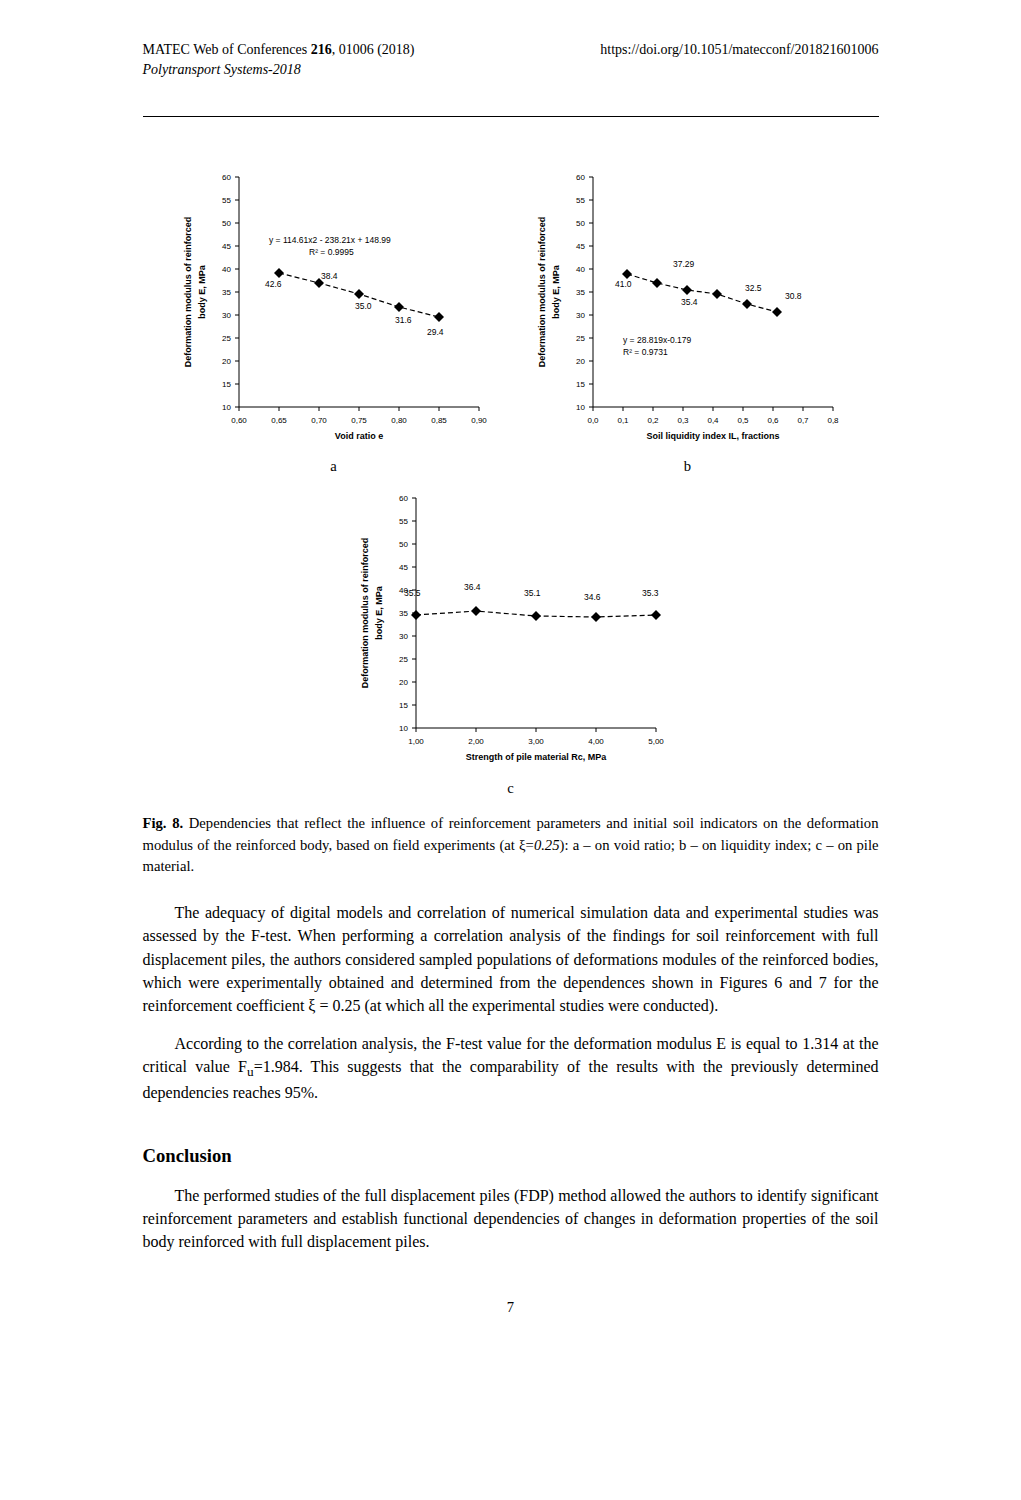MATEC Web of Conferences 216, 01006 (2018)
Polytransport Systems-2018
https://doi.org/10.1051/matecconf/201821601006
60 55 50 45 40 35 30 25 20 15 10 0,60 0,65 0,70 0,75 0,80 0,85 0,90 Void ratio e Deformation modulus of reinforced body E, MPa 42.6 38.4 35.0 31.6 29.4 y = 114.61x2 - 238.21x + 148.99 R² = 0.9995
a
60 55 50 45 40 35 30 25 20 15 10 0,0 0,1 0,2 0,3 0,4 0,5 0,6 0,7 0,8 Soil liquidity index IL, fractions Deformation modulus of reinforced body E, MPa 41.0 37.29 35.4 32.5 30.8 y = 28.819x-0.179 R² = 0.9731
b
60 55 50 45 40 35 30 25 20 15 10 1,00 2,00 3,00 4,00 5,00 Strength of pile material Rc, MPa Deformation modulus of reinforced body E, MPa 35.5 36.4 35.1 34.6 35.3
c
Fig. 8. Dependencies that reflect the influence of reinforcement parameters and initial soil indicators on the deformation modulus of the reinforced body, based on field experiments (at ξ=0.25): a – on void ratio; b – on liquidity index; c – on pile material.
The adequacy of digital models and correlation of numerical simulation data and experimental studies was assessed by the F-test. When performing a correlation analysis of the findings for soil reinforcement with full displacement piles, the authors considered sampled populations of deformations modules of the reinforced bodies, which were experimentally obtained and determined from the dependences shown in Figures 6 and 7 for the reinforcement coefficient ξ = 0.25 (at which all the experimental studies were conducted).
According to the correlation analysis, the F-test value for the deformation modulus E is equal to 1.314 at the critical value Fu=1.984. This suggests that the comparability of the results with the previously determined dependencies reaches 95%.
Conclusion
The performed studies of the full displacement piles (FDP) method allowed the authors to identify significant reinforcement parameters and establish functional dependencies of changes in deformation properties of the soil body reinforced with full displacement piles.
7